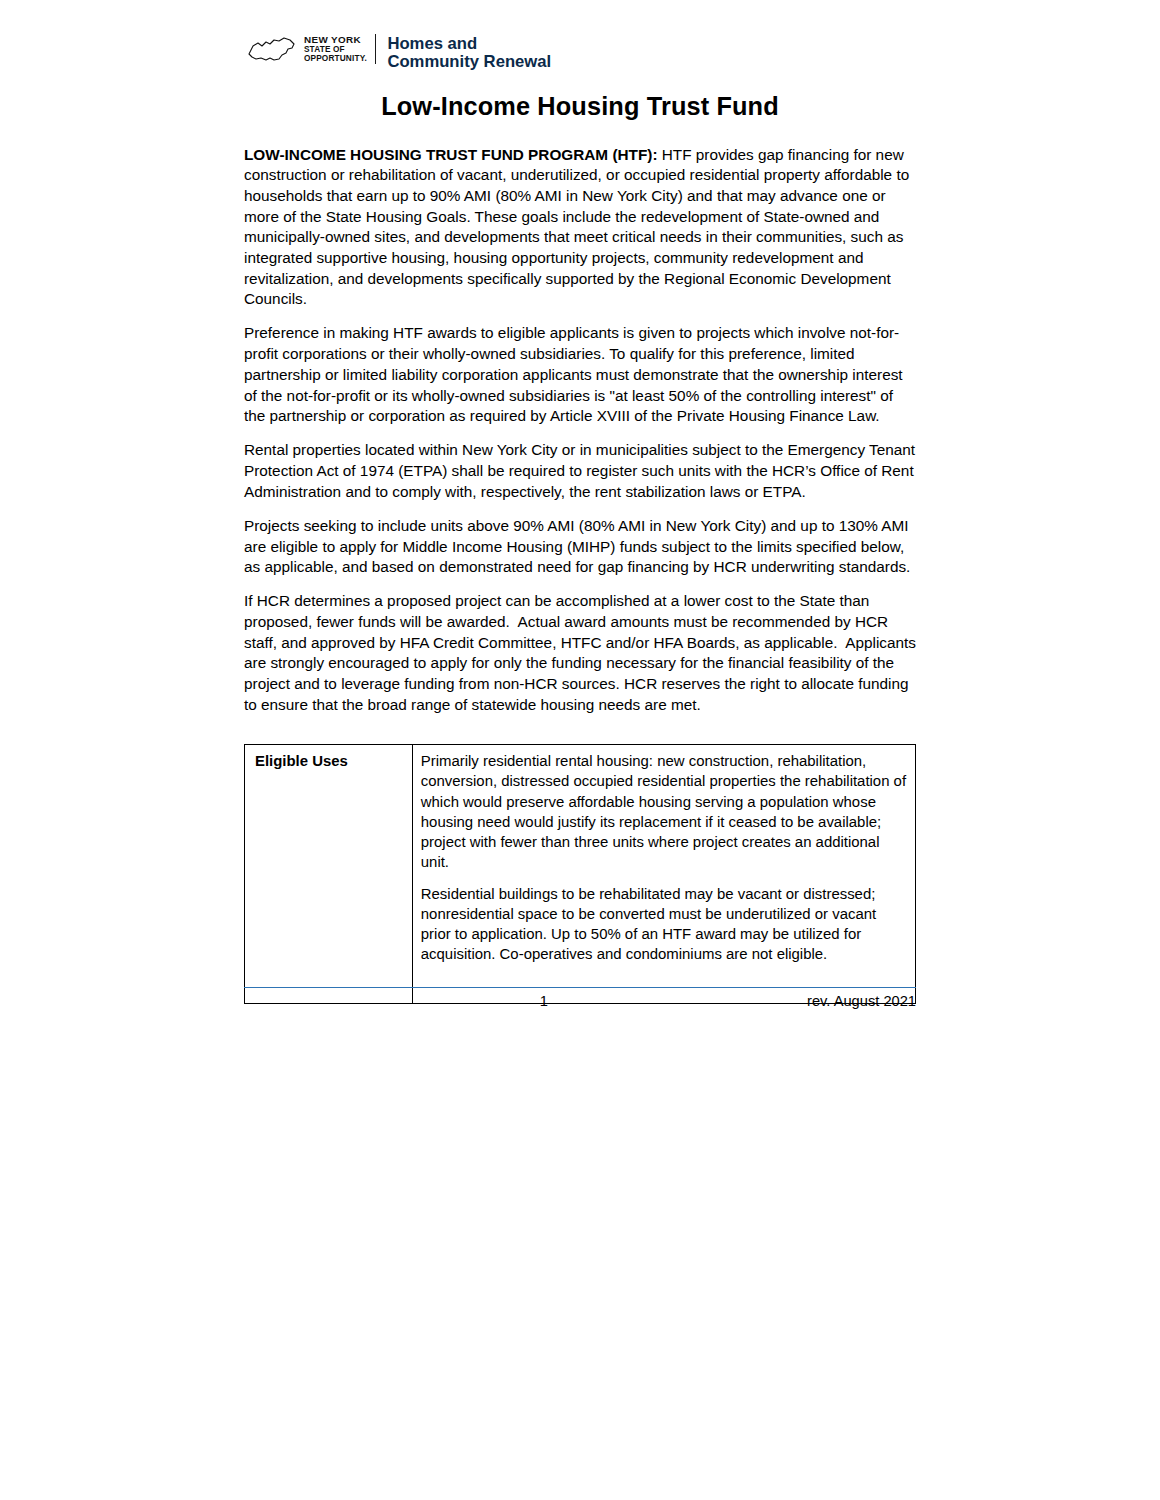NEW YORK
STATE OF
OPPORTUNITY.
Homes and
Community Renewal
Low-Income Housing Trust Fund
LOW-INCOME HOUSING TRUST FUND PROGRAM (HTF): HTF provides gap financing for new construction or rehabilitation of vacant, underutilized, or occupied residential property affordable to households that earn up to 90% AMI (80% AMI in New York City) and that may advance one or more of the State Housing Goals. These goals include the redevelopment of State-owned and municipally-owned sites, and developments that meet critical needs in their communities, such as integrated supportive housing, housing opportunity projects, community redevelopment and revitalization, and developments specifically supported by the Regional Economic Development Councils.
Preference in making HTF awards to eligible applicants is given to projects which involve not-for-profit corporations or their wholly-owned subsidiaries. To qualify for this preference, limited partnership or limited liability corporation applicants must demonstrate that the ownership interest of the not-for-profit or its wholly-owned subsidiaries is "at least 50% of the controlling interest" of the partnership or corporation as required by Article XVIII of the Private Housing Finance Law.
Rental properties located within New York City or in municipalities subject to the Emergency Tenant Protection Act of 1974 (ETPA) shall be required to register such units with the HCR’s Office of Rent Administration and to comply with, respectively, the rent stabilization laws or ETPA.
Projects seeking to include units above 90% AMI (80% AMI in New York City) and up to 130% AMI are eligible to apply for Middle Income Housing (MIHP) funds subject to the limits specified below, as applicable, and based on demonstrated need for gap financing by HCR underwriting standards.
If HCR determines a proposed project can be accomplished at a lower cost to the State than proposed, fewer funds will be awarded. Actual award amounts must be recommended by HCR staff, and approved by HFA Credit Committee, HTFC and/or HFA Boards, as applicable. Applicants are strongly encouraged to apply for only the funding necessary for the financial feasibility of the project and to leverage funding from non-HCR sources. HCR reserves the right to allocate funding to ensure that the broad range of statewide housing needs are met.
| Eligible Uses | Primarily residential rental housing: new construction, rehabilitation, conversion, distressed occupied residential properties the rehabilitation of which would preserve affordable housing serving a population whose housing need would justify its replacement if it ceased to be available; project with fewer than three units where project creates an additional unit. Residential buildings to be rehabilitated may be vacant or distressed; nonresidential space to be converted must be underutilized or vacant prior to application. Up to 50% of an HTF award may be utilized for acquisition. Co-operatives and condominiums are not eligible. |
1 rev. August 2021